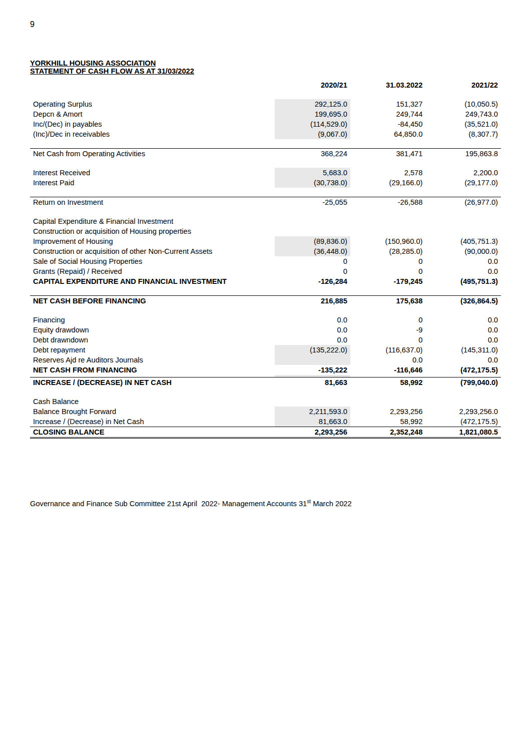9
YORKHILL HOUSING ASSOCIATION
STATEMENT OF CASH FLOW AS AT 31/03/2022
| | 2020/21 | 31.03.2022 | 2021/22 |
| --- | --- | --- | --- |
| Operating Surplus | 292,125.0 | 151,327 | (10,050.5) |
| Depcn & Amort | 199,695.0 | 249,744 | 249,743.0 |
| Inc/(Dec) in payables | (114,529.0) | -84,450 | (35,521.0) |
| (Inc)/Dec in receivables | (9,067.0) | 64,850.0 | (8,307.7) |
| Net Cash from Operating Activities | 368,224 | 381,471 | 195,863.8 |
| Interest Received | 5,683.0 | 2,578 | 2,200.0 |
| Interest Paid | (30,738.0) | (29,166.0) | (29,177.0) |
| Return on Investment | -25,055 | -26,588 | (26,977.0) |
| Capital Expenditure & Financial Investment | | | |
| Construction or acquisition of Housing properties | | | |
| Improvement of Housing | (89,836.0) | (150,960.0) | (405,751.3) |
| Construction or acquisition of other Non-Current Assets | (36,448.0) | (28,285.0) | (90,000.0) |
| Sale of Social Housing Properties | 0 | 0 | 0.0 |
| Grants (Repaid) / Received | 0 | 0 | 0.0 |
| CAPITAL EXPENDITURE AND FINANCIAL INVESTMENT | -126,284 | -179,245 | (495,751.3) |
| NET CASH BEFORE FINANCING | 216,885 | 175,638 | (326,864.5) |
| Financing | 0.0 | 0 | 0.0 |
| Equity drawdown | 0.0 | -9 | 0.0 |
| Debt drawndown | 0.0 | 0 | 0.0 |
| Debt repayment | (135,222.0) | (116,637.0) | (145,311.0) |
| Reserves Ajd re Auditors Journals | | 0.0 | 0.0 |
| NET CASH FROM FINANCING | -135,222 | -116,646 | (472,175.5) |
| INCREASE / (DECREASE) IN NET CASH | 81,663 | 58,992 | (799,040.0) |
| Cash Balance | | | |
| Balance Brought Forward | 2,211,593.0 | 2,293,256 | 2,293,256.0 |
| Increase / (Decrease) in Net Cash | 81,663.0 | 58,992 | (472,175.5) |
| CLOSING BALANCE | 2,293,256 | 2,352,248 | 1,821,080.5 |
Governance and Finance Sub Committee 21st April 2022- Management Accounts 31st March 2022